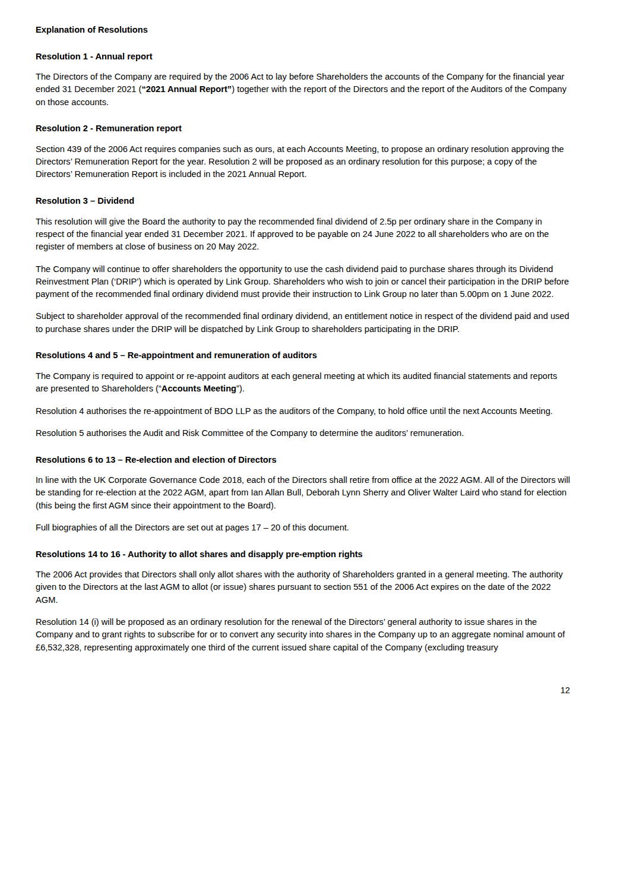Explanation of Resolutions
Resolution 1 - Annual report
The Directors of the Company are required by the 2006 Act to lay before Shareholders the accounts of the Company for the financial year ended 31 December 2021 (“2021 Annual Report”) together with the report of the Directors and the report of the Auditors of the Company on those accounts.
Resolution 2 - Remuneration report
Section 439 of the 2006 Act requires companies such as ours, at each Accounts Meeting, to propose an ordinary resolution approving the Directors’ Remuneration Report for the year. Resolution 2 will be proposed as an ordinary resolution for this purpose; a copy of the Directors’ Remuneration Report is included in the 2021 Annual Report.
Resolution 3 – Dividend
This resolution will give the Board the authority to pay the recommended final dividend of 2.5p per ordinary share in the Company in respect of the financial year ended 31 December 2021. If approved to be payable on 24 June 2022 to all shareholders who are on the register of members at close of business on 20 May 2022.
The Company will continue to offer shareholders the opportunity to use the cash dividend paid to purchase shares through its Dividend Reinvestment Plan (‘DRIP’) which is operated by Link Group. Shareholders who wish to join or cancel their participation in the DRIP before payment of the recommended final ordinary dividend must provide their instruction to Link Group no later than 5.00pm on 1 June 2022.
Subject to shareholder approval of the recommended final ordinary dividend, an entitlement notice in respect of the dividend paid and used to purchase shares under the DRIP will be dispatched by Link Group to shareholders participating in the DRIP.
Resolutions 4 and 5 – Re-appointment and remuneration of auditors
The Company is required to appoint or re-appoint auditors at each general meeting at which its audited financial statements and reports are presented to Shareholders (“Accounts Meeting”).
Resolution 4 authorises the re-appointment of BDO LLP as the auditors of the Company, to hold office until the next Accounts Meeting.
Resolution 5 authorises the Audit and Risk Committee of the Company to determine the auditors’ remuneration.
Resolutions 6 to 13 – Re-election and election of Directors
In line with the UK Corporate Governance Code 2018, each of the Directors shall retire from office at the 2022 AGM. All of the Directors will be standing for re-election at the 2022 AGM, apart from Ian Allan Bull, Deborah Lynn Sherry and Oliver Walter Laird who stand for election (this being the first AGM since their appointment to the Board).
Full biographies of all the Directors are set out at pages 17 – 20 of this document.
Resolutions 14 to 16 - Authority to allot shares and disapply pre-emption rights
The 2006 Act provides that Directors shall only allot shares with the authority of Shareholders granted in a general meeting. The authority given to the Directors at the last AGM to allot (or issue) shares pursuant to section 551 of the 2006 Act expires on the date of the 2022 AGM.
Resolution 14 (i) will be proposed as an ordinary resolution for the renewal of the Directors’ general authority to issue shares in the Company and to grant rights to subscribe for or to convert any security into shares in the Company up to an aggregate nominal amount of £6,532,328, representing approximately one third of the current issued share capital of the Company (excluding treasury
12